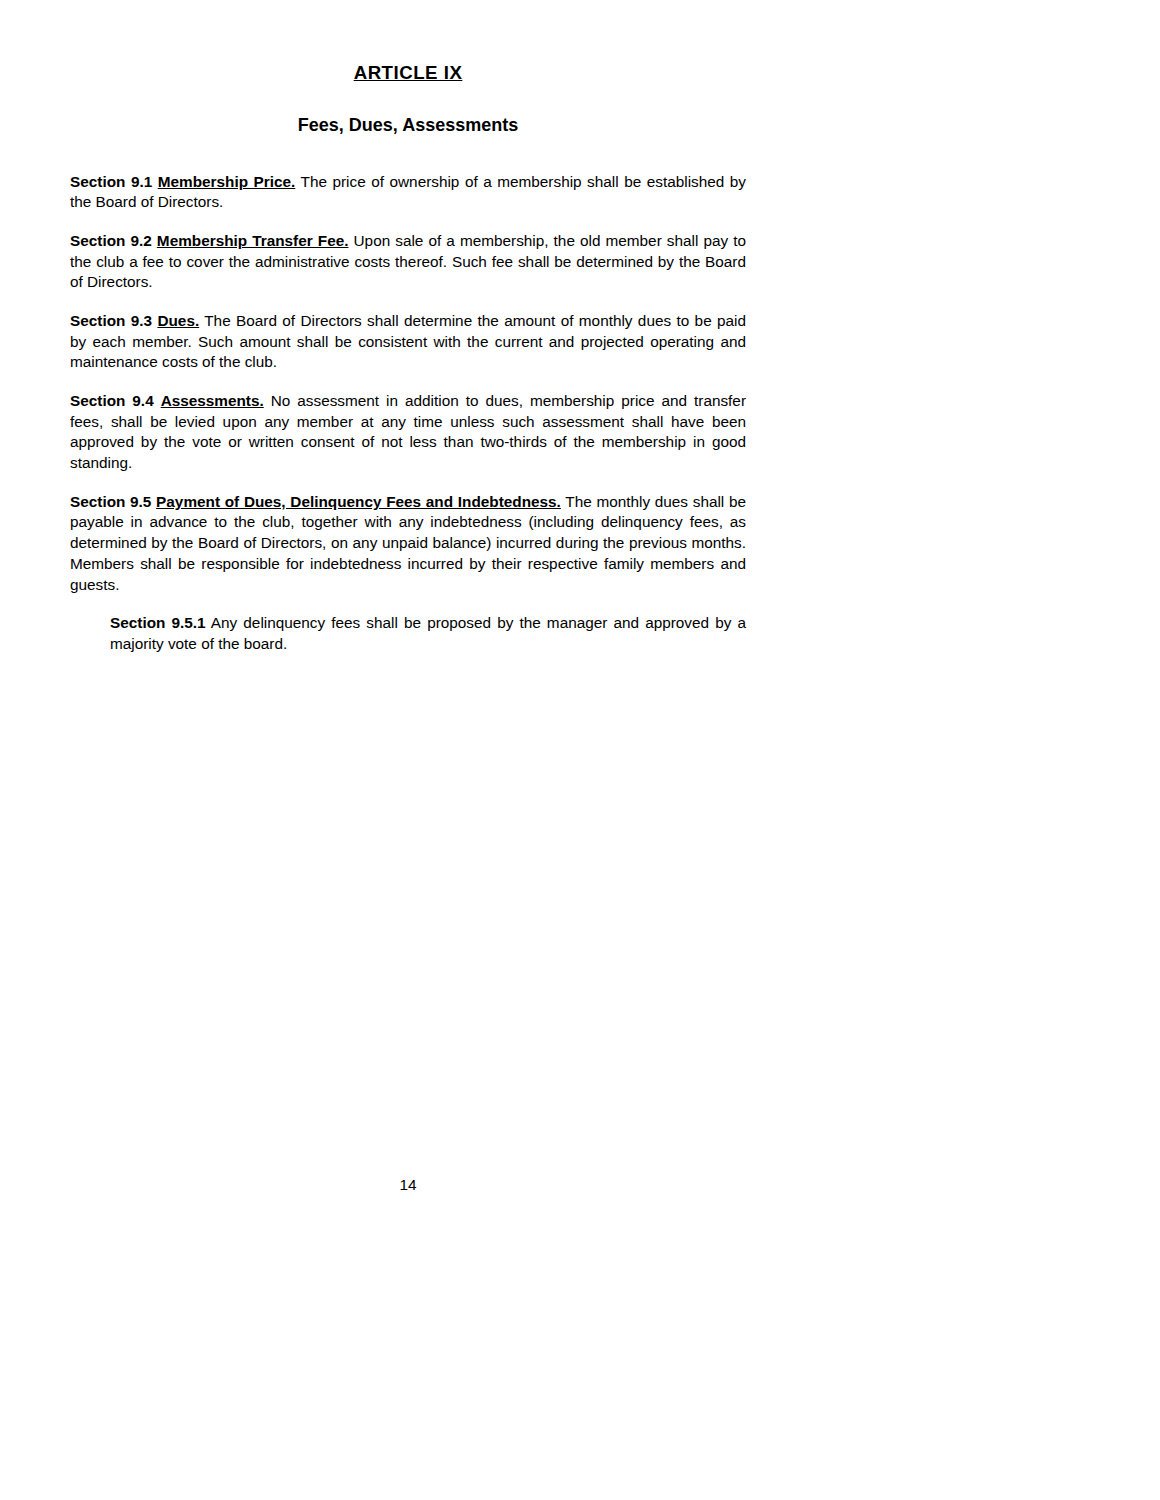ARTICLE IX
Fees, Dues, Assessments
Section 9.1 Membership Price. The price of ownership of a membership shall be established by the Board of Directors.
Section 9.2 Membership Transfer Fee. Upon sale of a membership, the old member shall pay to the club a fee to cover the administrative costs thereof. Such fee shall be determined by the Board of Directors.
Section 9.3 Dues. The Board of Directors shall determine the amount of monthly dues to be paid by each member. Such amount shall be consistent with the current and projected operating and maintenance costs of the club.
Section 9.4 Assessments. No assessment in addition to dues, membership price and transfer fees, shall be levied upon any member at any time unless such assessment shall have been approved by the vote or written consent of not less than two-thirds of the membership in good standing.
Section 9.5 Payment of Dues, Delinquency Fees and Indebtedness. The monthly dues shall be payable in advance to the club, together with any indebtedness (including delinquency fees, as determined by the Board of Directors, on any unpaid balance) incurred during the previous months. Members shall be responsible for indebtedness incurred by their respective family members and guests.
Section 9.5.1 Any delinquency fees shall be proposed by the manager and approved by a majority vote of the board.
14